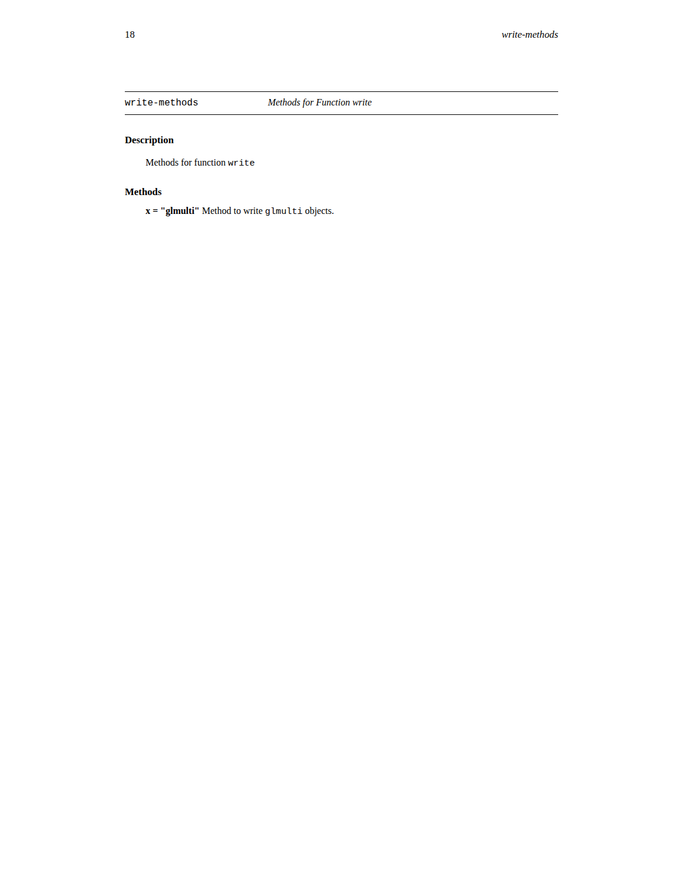18 write-methods
| write-methods | Methods for Function write |
Description
Methods for function write
Methods
x = "glmulti"
Method to write glmulti objects.